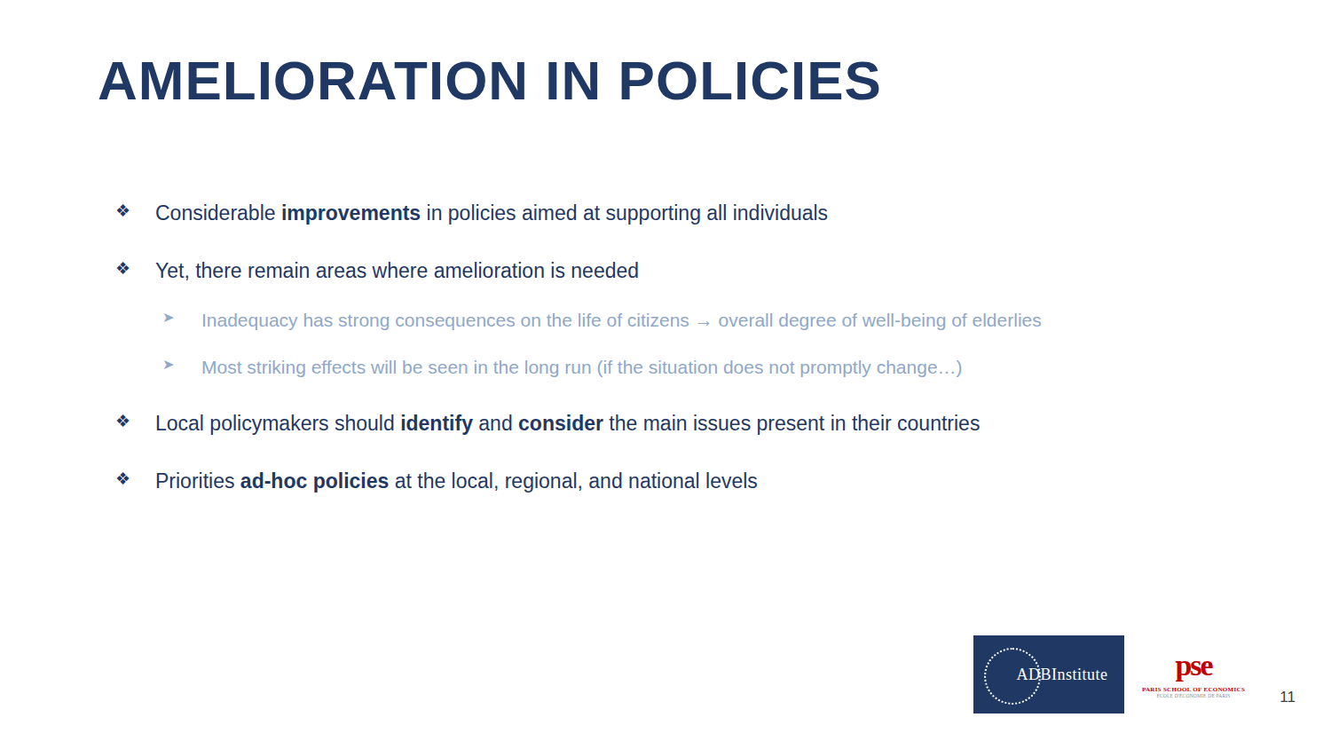Amelioration in Policies
Considerable improvements in policies aimed at supporting all individuals
Yet, there remain areas where amelioration is needed
Inadequacy has strong consequences on the life of citizens → overall degree of well-being of elderlies
Most striking effects will be seen in the long run (if the situation does not promptly change…)
Local policymakers should identify and consider the main issues present in their countries
Priorities ad-hoc policies at the local, regional, and national levels
ADBInstitute
pse
PARIS SCHOOL OF ECONOMICS
ÉCOLE D'ÉCONOMIE DE PARIS
11